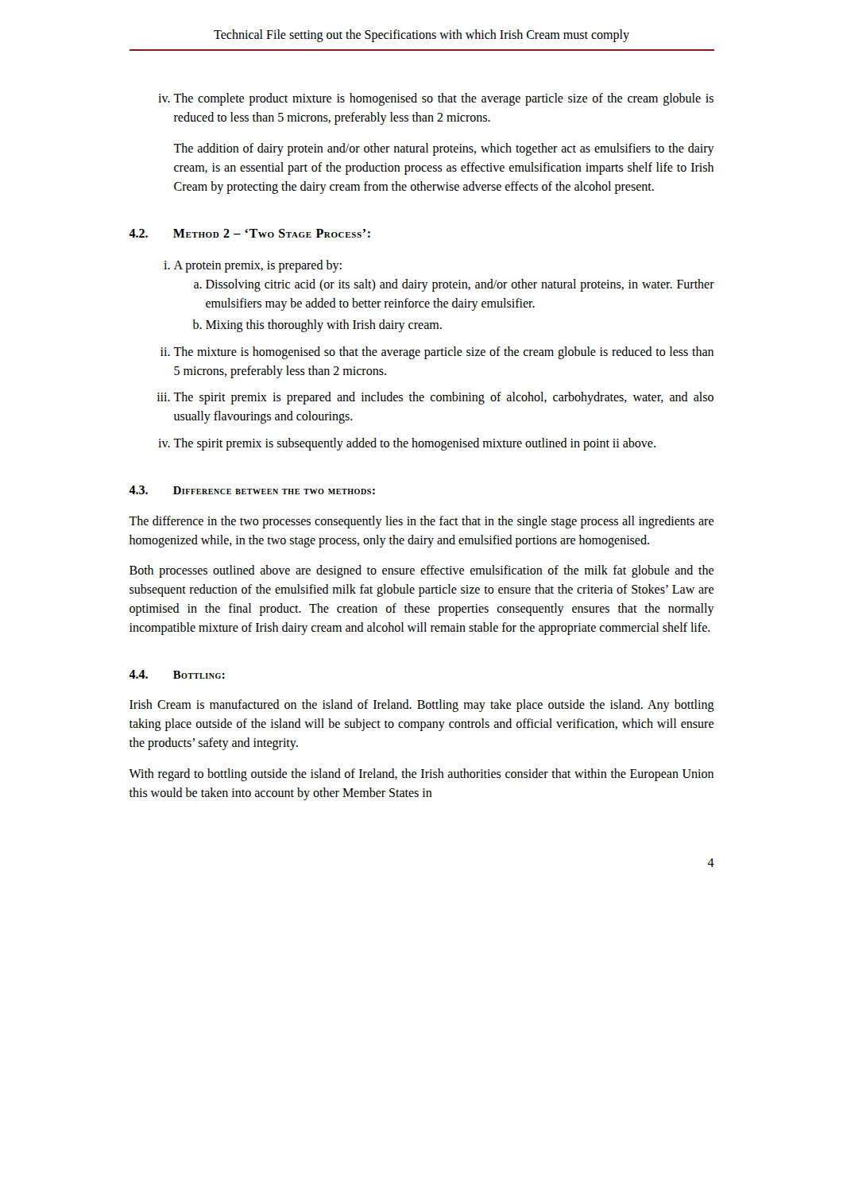Technical File setting out the Specifications with which Irish Cream must comply
The complete product mixture is homogenised so that the average particle size of the cream globule is reduced to less than 5 microns, preferably less than 2 microns.
The addition of dairy protein and/or other natural proteins, which together act as emulsifiers to the dairy cream, is an essential part of the production process as effective emulsification imparts shelf life to Irish Cream by protecting the dairy cream from the otherwise adverse effects of the alcohol present.
4.2. Method 2 – ‘Two Stage Process’:
A protein premix, is prepared by:
Dissolving citric acid (or its salt) and dairy protein, and/or other natural proteins, in water. Further emulsifiers may be added to better reinforce the dairy emulsifier.
Mixing this thoroughly with Irish dairy cream.
The mixture is homogenised so that the average particle size of the cream globule is reduced to less than 5 microns, preferably less than 2 microns.
The spirit premix is prepared and includes the combining of alcohol, carbohydrates, water, and also usually flavourings and colourings.
The spirit premix is subsequently added to the homogenised mixture outlined in point ii above.
4.3. Difference between the two methods:
The difference in the two processes consequently lies in the fact that in the single stage process all ingredients are homogenized while, in the two stage process, only the dairy and emulsified portions are homogenised.
Both processes outlined above are designed to ensure effective emulsification of the milk fat globule and the subsequent reduction of the emulsified milk fat globule particle size to ensure that the criteria of Stokes’ Law are optimised in the final product. The creation of these properties consequently ensures that the normally incompatible mixture of Irish dairy cream and alcohol will remain stable for the appropriate commercial shelf life.
4.4. Bottling:
Irish Cream is manufactured on the island of Ireland. Bottling may take place outside the island. Any bottling taking place outside of the island will be subject to company controls and official verification, which will ensure the products’ safety and integrity.
With regard to bottling outside the island of Ireland, the Irish authorities consider that within the European Union this would be taken into account by other Member States in
4